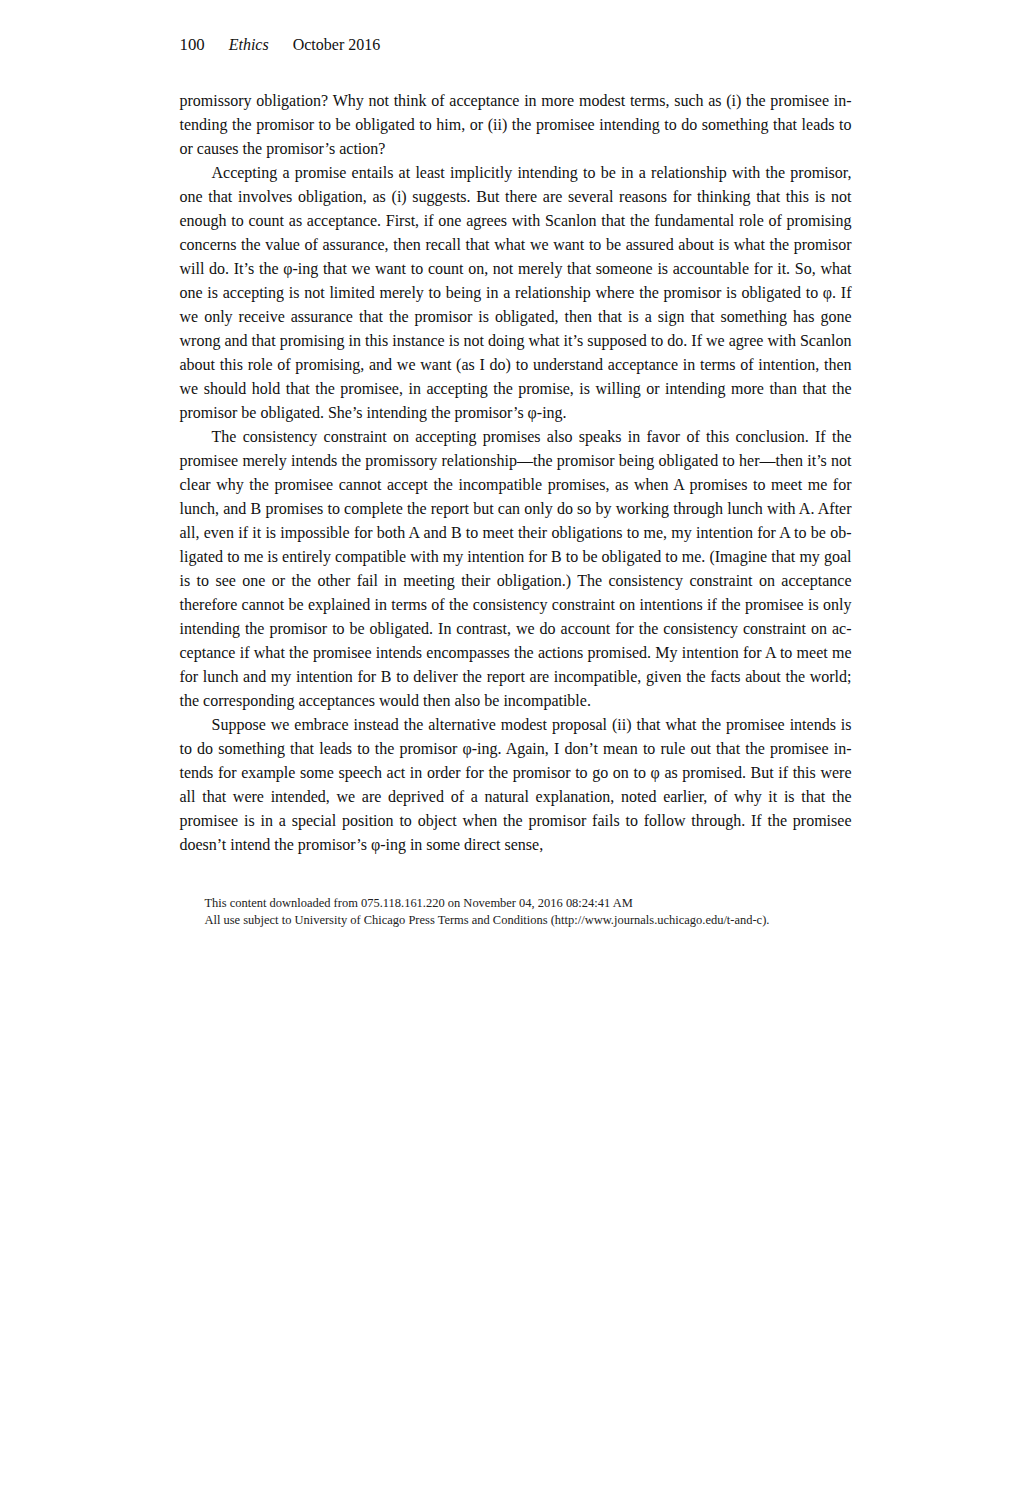100 Ethics October 2016
promissory obligation? Why not think of acceptance in more modest terms, such as (i) the promisee intending the promisor to be obligated to him, or (ii) the promisee intending to do something that leads to or causes the promisor’s action?
Accepting a promise entails at least implicitly intending to be in a relationship with the promisor, one that involves obligation, as (i) suggests. But there are several reasons for thinking that this is not enough to count as acceptance. First, if one agrees with Scanlon that the fundamental role of promising concerns the value of assurance, then recall that what we want to be assured about is what the promisor will do. It’s the φ-ing that we want to count on, not merely that someone is accountable for it. So, what one is accepting is not limited merely to being in a relationship where the promisor is obligated to φ. If we only receive assurance that the promisor is obligated, then that is a sign that something has gone wrong and that promising in this instance is not doing what it’s supposed to do. If we agree with Scanlon about this role of promising, and we want (as I do) to understand acceptance in terms of intention, then we should hold that the promisee, in accepting the promise, is willing or intending more than that the promisor be obligated. She’s intending the promisor’s φ-ing.
The consistency constraint on accepting promises also speaks in favor of this conclusion. If the promisee merely intends the promissory relationship—the promisor being obligated to her—then it’s not clear why the promisee cannot accept the incompatible promises, as when A promises to meet me for lunch, and B promises to complete the report but can only do so by working through lunch with A. After all, even if it is impossible for both A and B to meet their obligations to me, my intention for A to be obligated to me is entirely compatible with my intention for B to be obligated to me. (Imagine that my goal is to see one or the other fail in meeting their obligation.) The consistency constraint on acceptance therefore cannot be explained in terms of the consistency constraint on intentions if the promisee is only intending the promisor to be obligated. In contrast, we do account for the consistency constraint on acceptance if what the promisee intends encompasses the actions promised. My intention for A to meet me for lunch and my intention for B to deliver the report are incompatible, given the facts about the world; the corresponding acceptances would then also be incompatible.
Suppose we embrace instead the alternative modest proposal (ii) that what the promisee intends is to do something that leads to the promisor φ-ing. Again, I don’t mean to rule out that the promisee intends for example some speech act in order for the promisor to go on to φ as promised. But if this were all that were intended, we are deprived of a natural explanation, noted earlier, of why it is that the promisee is in a special position to object when the promisor fails to follow through. If the promisee doesn’t intend the promisor’s φ-ing in some direct sense,
This content downloaded from 075.118.161.220 on November 04, 2016 08:24:41 AM
All use subject to University of Chicago Press Terms and Conditions (http://www.journals.uchicago.edu/t-and-c).